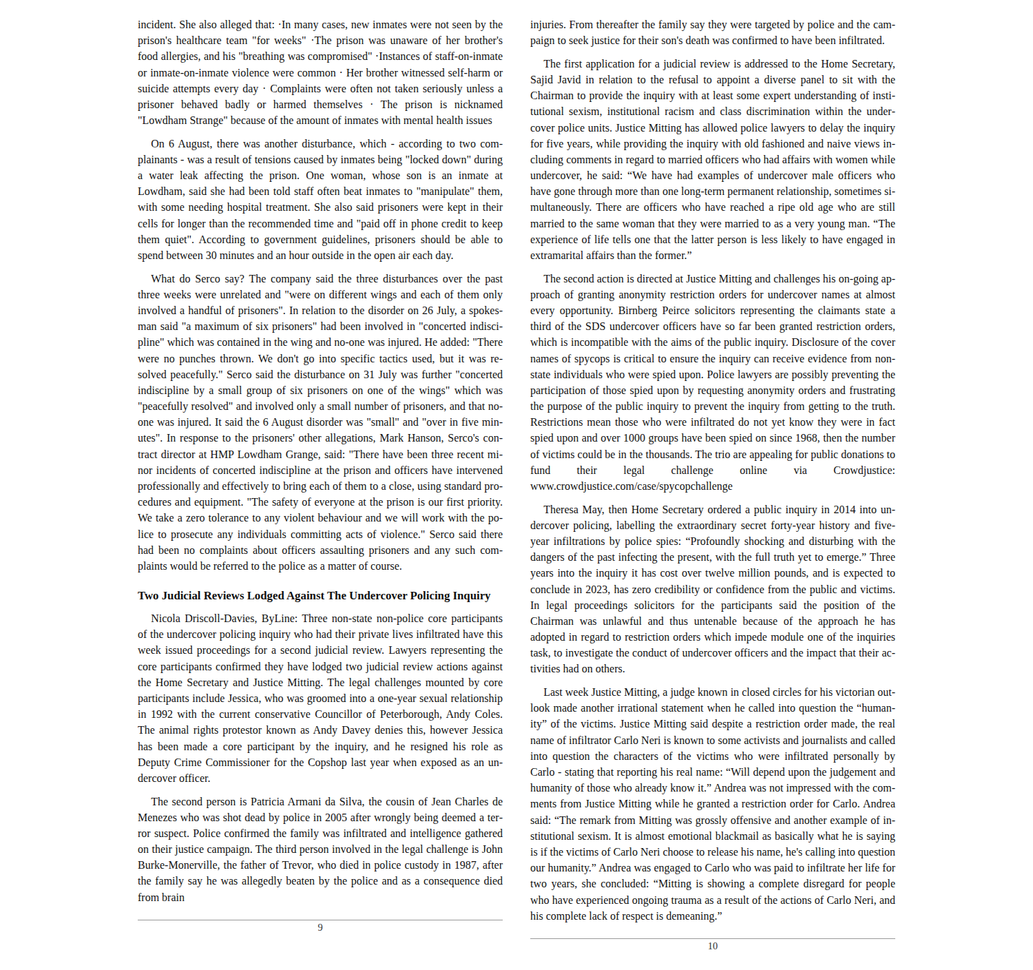incident. She also alleged that: ·In many cases, new inmates were not seen by the prison's healthcare team "for weeks" ·The prison was unaware of her brother's food allergies, and his "breathing was compromised" ·Instances of staff-on-inmate or inmate-on-inmate violence were common · Her brother witnessed self-harm or suicide attempts every day · Complaints were often not taken seriously unless a prisoner behaved badly or harmed themselves · The prison is nicknamed "Lowdham Strange" because of the amount of inmates with mental health issues
On 6 August, there was another disturbance, which - according to two complainants - was a result of tensions caused by inmates being "locked down" during a water leak affecting the prison. One woman, whose son is an inmate at Lowdham, said she had been told staff often beat inmates to "manipulate" them, with some needing hospital treatment. She also said prisoners were kept in their cells for longer than the recommended time and "paid off in phone credit to keep them quiet". According to government guidelines, prisoners should be able to spend between 30 minutes and an hour outside in the open air each day.
What do Serco say? The company said the three disturbances over the past three weeks were unrelated and "were on different wings and each of them only involved a handful of prisoners". In relation to the disorder on 26 July, a spokesman said "a maximum of six prisoners" had been involved in "concerted indiscipline" which was contained in the wing and no-one was injured. He added: "There were no punches thrown. We don't go into specific tactics used, but it was resolved peacefully." Serco said the disturbance on 31 July was further "concerted indiscipline by a small group of six prisoners on one of the wings" which was "peacefully resolved" and involved only a small number of prisoners, and that no-one was injured. It said the 6 August disorder was "small" and "over in five minutes". In response to the prisoners' other allegations, Mark Hanson, Serco's contract director at HMP Lowdham Grange, said: "There have been three recent minor incidents of concerted indiscipline at the prison and officers have intervened professionally and effectively to bring each of them to a close, using standard procedures and equipment. "The safety of everyone at the prison is our first priority. We take a zero tolerance to any violent behaviour and we will work with the police to prosecute any individuals committing acts of violence." Serco said there had been no complaints about officers assaulting prisoners and any such complaints would be referred to the police as a matter of course.
Two Judicial Reviews Lodged Against The Undercover Policing Inquiry
Nicola Driscoll-Davies, ByLine: Three non-state non-police core participants of the undercover policing inquiry who had their private lives infiltrated have this week issued proceedings for a second judicial review. Lawyers representing the core participants confirmed they have lodged two judicial review actions against the Home Secretary and Justice Mitting. The legal challenges mounted by core participants include Jessica, who was groomed into a one-year sexual relationship in 1992 with the current conservative Councillor of Peterborough, Andy Coles. The animal rights protestor known as Andy Davey denies this, however Jessica has been made a core participant by the inquiry, and he resigned his role as Deputy Crime Commissioner for the Copshop last year when exposed as an undercover officer.
The second person is Patricia Armani da Silva, the cousin of Jean Charles de Menezes who was shot dead by police in 2005 after wrongly being deemed a terror suspect. Police confirmed the family was infiltrated and intelligence gathered on their justice campaign. The third person involved in the legal challenge is John Burke-Monerville, the father of Trevor, who died in police custody in 1987, after the family say he was allegedly beaten by the police and as a consequence died from brain
9
injuries. From thereafter the family say they were targeted by police and the campaign to seek justice for their son's death was confirmed to have been infiltrated.
The first application for a judicial review is addressed to the Home Secretary, Sajid Javid in relation to the refusal to appoint a diverse panel to sit with the Chairman to provide the inquiry with at least some expert understanding of institutional sexism, institutional racism and class discrimination within the undercover police units. Justice Mitting has allowed police lawyers to delay the inquiry for five years, while providing the inquiry with old fashioned and naive views including comments in regard to married officers who had affairs with women while undercover, he said: “We have had examples of undercover male officers who have gone through more than one long-term permanent relationship, sometimes simultaneously. There are officers who have reached a ripe old age who are still married to the same woman that they were married to as a very young man. “The experience of life tells one that the latter person is less likely to have engaged in extramarital affairs than the former.”
The second action is directed at Justice Mitting and challenges his on-going approach of granting anonymity restriction orders for undercover names at almost every opportunity. Birnberg Peirce solicitors representing the claimants state a third of the SDS undercover officers have so far been granted restriction orders, which is incompatible with the aims of the public inquiry. Disclosure of the cover names of spycops is critical to ensure the inquiry can receive evidence from non-state individuals who were spied upon. Police lawyers are possibly preventing the participation of those spied upon by requesting anonymity orders and frustrating the purpose of the public inquiry to prevent the inquiry from getting to the truth. Restrictions mean those who were infiltrated do not yet know they were in fact spied upon and over 1000 groups have been spied on since 1968, then the number of victims could be in the thousands. The trio are appealing for public donations to fund their legal challenge online via Crowdjustice: www.crowdjustice.com/case/spycopchallenge
Theresa May, then Home Secretary ordered a public inquiry in 2014 into undercover policing, labelling the extraordinary secret forty-year history and five-year infiltrations by police spies: “Profoundly shocking and disturbing with the dangers of the past infecting the present, with the full truth yet to emerge.” Three years into the inquiry it has cost over twelve million pounds, and is expected to conclude in 2023, has zero credibility or confidence from the public and victims. In legal proceedings solicitors for the participants said the position of the Chairman was unlawful and thus untenable because of the approach he has adopted in regard to restriction orders which impede module one of the inquiries task, to investigate the conduct of undercover officers and the impact that their activities had on others.
Last week Justice Mitting, a judge known in closed circles for his victorian outlook made another irrational statement when he called into question the “humanity” of the victims. Justice Mitting said despite a restriction order made, the real name of infiltrator Carlo Neri is known to some activists and journalists and called into question the characters of the victims who were infiltrated personally by Carlo - stating that reporting his real name: “Will depend upon the judgement and humanity of those who already know it.” Andrea was not impressed with the comments from Justice Mitting while he granted a restriction order for Carlo. Andrea said: “The remark from Mitting was grossly offensive and another example of institutional sexism. It is almost emotional blackmail as basically what he is saying is if the victims of Carlo Neri choose to release his name, he's calling into question our humanity.” Andrea was engaged to Carlo who was paid to infiltrate her life for two years, she concluded: “Mitting is showing a complete disregard for people who have experienced ongoing trauma as a result of the actions of Carlo Neri, and his complete lack of respect is demeaning.”
10